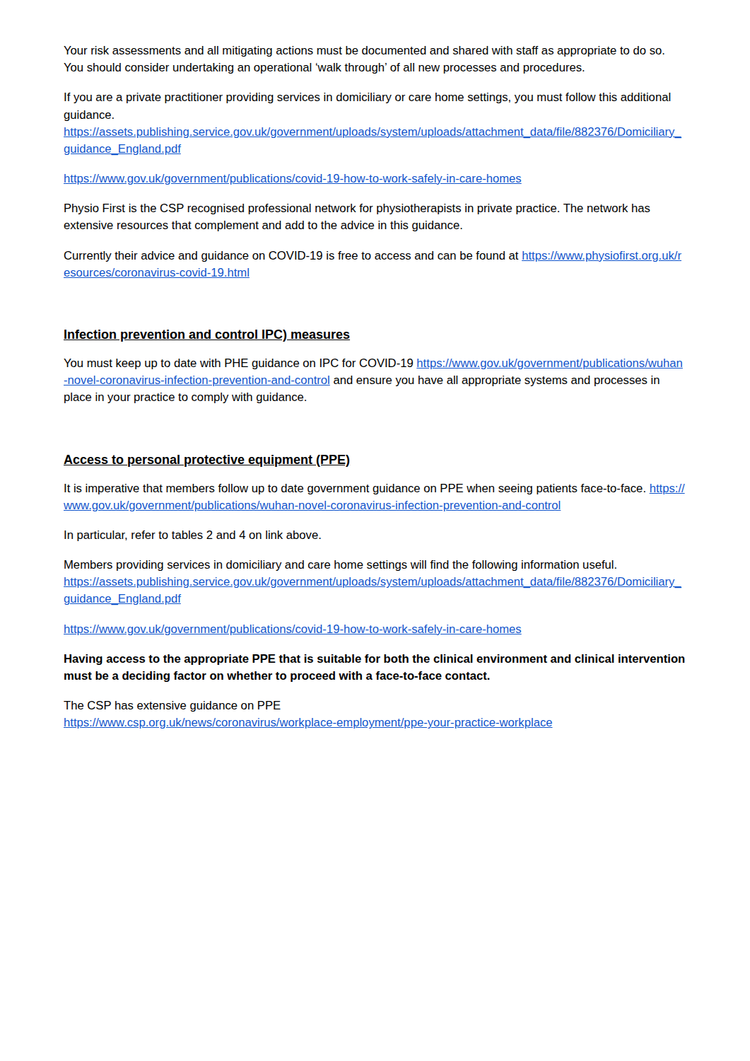Your risk assessments and all mitigating actions must be documented and shared with staff as appropriate to do so. You should consider undertaking an operational ‘walk through’ of all new processes and procedures.
If you are a private practitioner providing services in domiciliary or care home settings, you must follow this additional guidance.
https://assets.publishing.service.gov.uk/government/uploads/system/uploads/attachment_data/file/882376/Domiciliary_guidance_England.pdf
https://www.gov.uk/government/publications/covid-19-how-to-work-safely-in-care-homes
Physio First is the CSP recognised professional network for physiotherapists in private practice. The network has extensive resources that complement and add to the advice in this guidance.
Currently their advice and guidance on COVID-19 is free to access and can be found at https://www.physiofirst.org.uk/resources/coronavirus-covid-19.html
Infection prevention and control IPC) measures
You must keep up to date with PHE guidance on IPC for COVID-19 https://www.gov.uk/government/publications/wuhan-novel-coronavirus-infection-prevention-and-control and ensure you have all appropriate systems and processes in place in your practice to comply with guidance.
Access to personal protective equipment (PPE)
It is imperative that members follow up to date government guidance on PPE when seeing patients face-to-face. https://www.gov.uk/government/publications/wuhan-novel-coronavirus-infection-prevention-and-control
In particular, refer to tables 2 and 4 on link above.
Members providing services in domiciliary and care home settings will find the following information useful.
https://assets.publishing.service.gov.uk/government/uploads/system/uploads/attachment_data/file/882376/Domiciliary_guidance_England.pdf
https://www.gov.uk/government/publications/covid-19-how-to-work-safely-in-care-homes
Having access to the appropriate PPE that is suitable for both the clinical environment and clinical intervention must be a deciding factor on whether to proceed with a face-to-face contact.
The CSP has extensive guidance on PPE
https://www.csp.org.uk/news/coronavirus/workplace-employment/ppe-your-practice-workplace